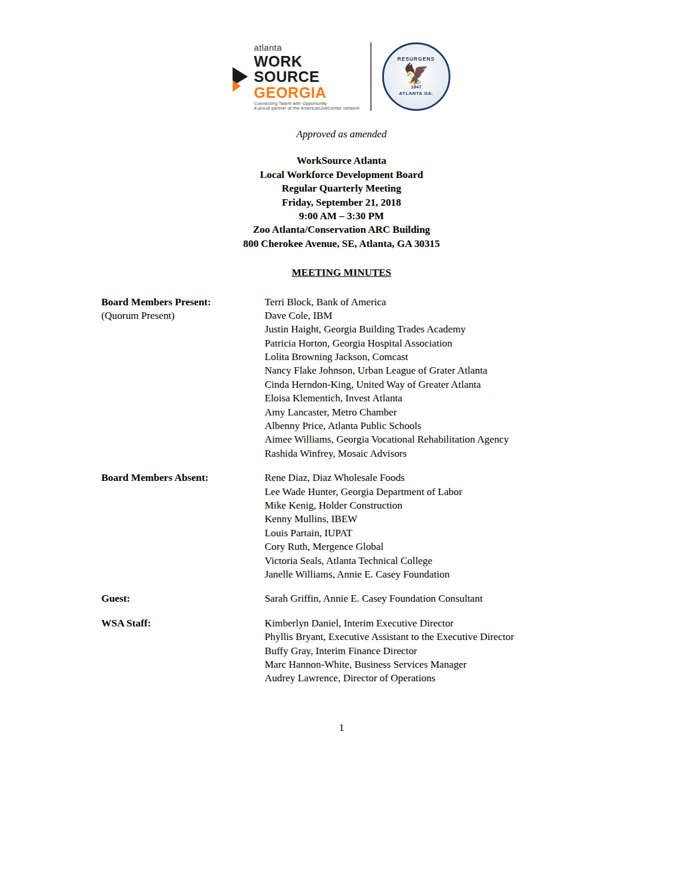atlanta WORK SOURCE GEORGIA
Connecting Talent with Opportunity
A proud partner of the AmericanJobCenter network
RESURGENS
🦅
1847
ATLANTA GA.
Approved as amended
WorkSource Atlanta
Local Workforce Development Board
Regular Quarterly Meeting
Friday, September 21, 2018
9:00 AM – 3:30 PM
Zoo Atlanta/Conservation ARC Building
800 Cherokee Avenue, SE, Atlanta, GA 30315
MEETING MINUTES
| Board Members Present: (Quorum Present) | Terri Block, Bank of America Dave Cole, IBM Justin Haight, Georgia Building Trades Academy Patricia Horton, Georgia Hospital Association Lolita Browning Jackson, Comcast Nancy Flake Johnson, Urban League of Grater Atlanta Cinda Herndon-King, United Way of Greater Atlanta Eloisa Klementich, Invest Atlanta Amy Lancaster, Metro Chamber Albenny Price, Atlanta Public Schools Aimee Williams, Georgia Vocational Rehabilitation Agency Rashida Winfrey, Mosaic Advisors |
| Board Members Absent: | Rene Diaz, Diaz Wholesale Foods Lee Wade Hunter, Georgia Department of Labor Mike Kenig, Holder Construction Kenny Mullins, IBEW Louis Partain, IUPAT Cory Ruth, Mergence Global Victoria Seals, Atlanta Technical College Janelle Williams, Annie E. Casey Foundation |
| Guest: | Sarah Griffin, Annie E. Casey Foundation Consultant |
| WSA Staff: | Kimberlyn Daniel, Interim Executive Director Phyllis Bryant, Executive Assistant to the Executive Director Buffy Gray, Interim Finance Director Marc Hannon-White, Business Services Manager Audrey Lawrence, Director of Operations |
1